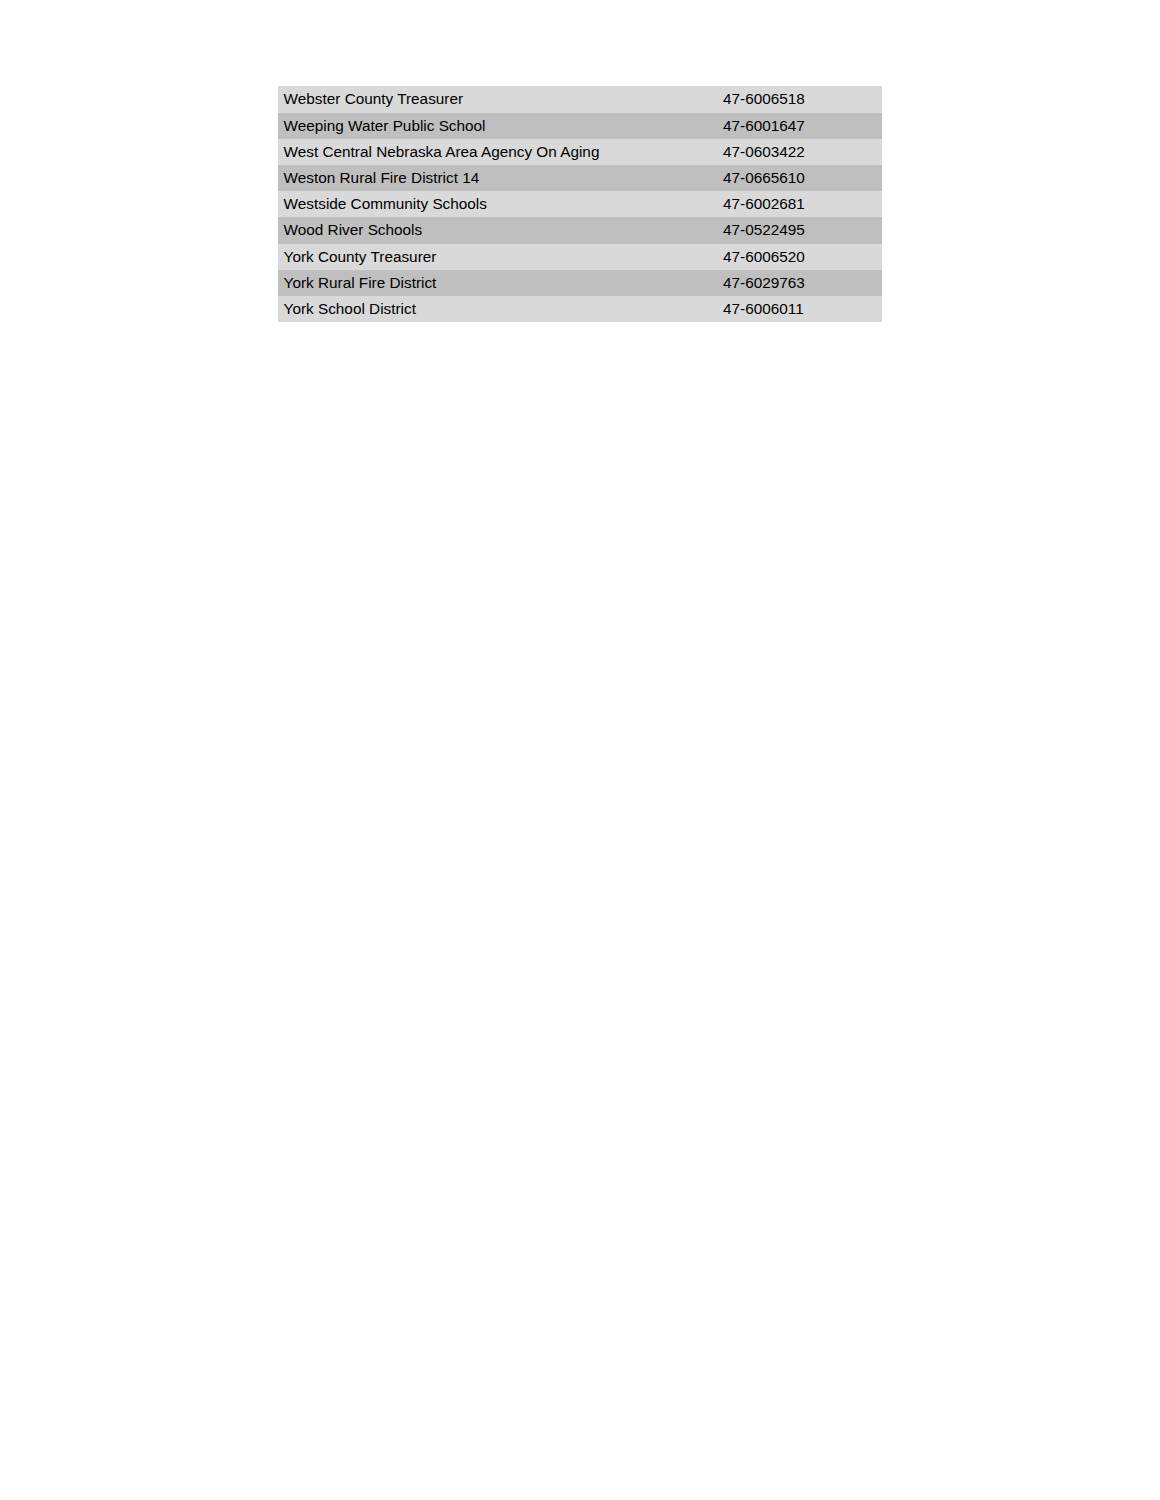| Webster County Treasurer | 47-6006518 |
| Weeping Water Public School | 47-6001647 |
| West Central Nebraska Area Agency On Aging | 47-0603422 |
| Weston Rural Fire District 14 | 47-0665610 |
| Westside Community Schools | 47-6002681 |
| Wood River Schools | 47-0522495 |
| York County Treasurer | 47-6006520 |
| York Rural Fire District | 47-6029763 |
| York School District | 47-6006011 |